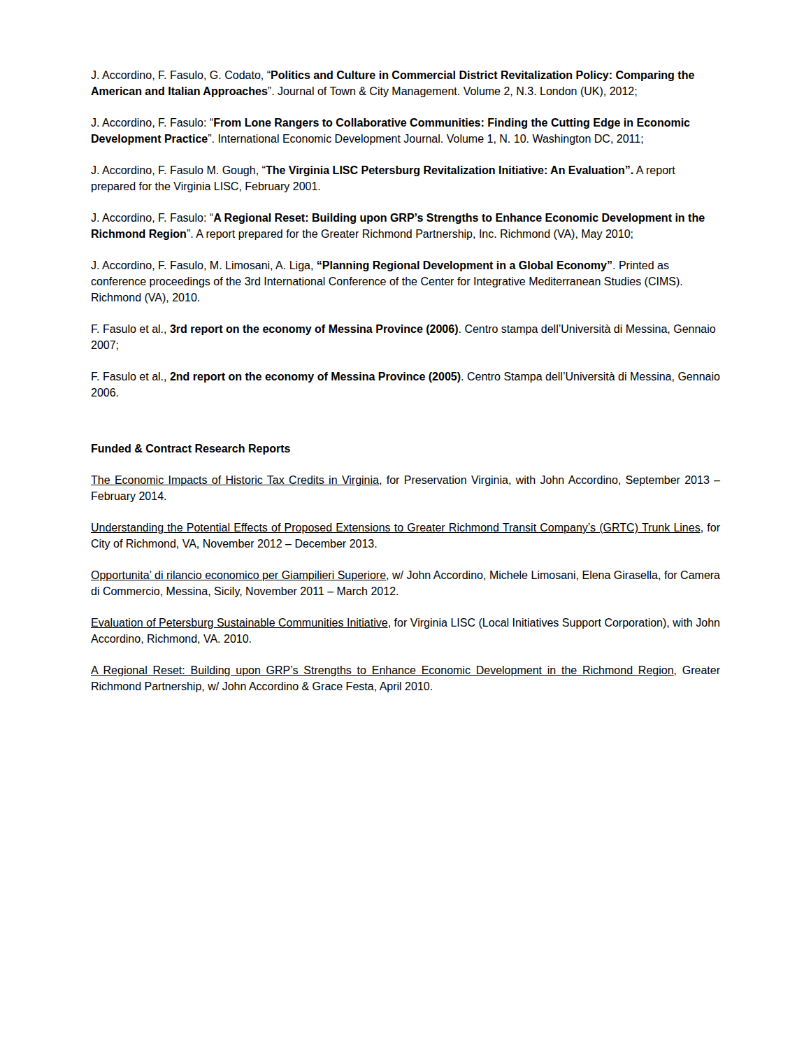J. Accordino, F. Fasulo, G. Codato, “Politics and Culture in Commercial District Revitalization Policy: Comparing the American and Italian Approaches”. Journal of Town & City Management. Volume 2, N.3. London (UK), 2012;
J. Accordino, F. Fasulo: “From Lone Rangers to Collaborative Communities: Finding the Cutting Edge in Economic Development Practice”. International Economic Development Journal. Volume 1, N. 10. Washington DC, 2011;
J. Accordino, F. Fasulo M. Gough, “The Virginia LISC Petersburg Revitalization Initiative: An Evaluation”. A report prepared for the Virginia LISC, February 2001.
J. Accordino, F. Fasulo: “A Regional Reset: Building upon GRP’s Strengths to Enhance Economic Development in the Richmond Region”. A report prepared for the Greater Richmond Partnership, Inc. Richmond (VA), May 2010;
J. Accordino, F. Fasulo, M. Limosani, A. Liga, “Planning Regional Development in a Global Economy”. Printed as conference proceedings of the 3rd International Conference of the Center for Integrative Mediterranean Studies (CIMS). Richmond (VA), 2010.
F. Fasulo et al., 3rd report on the economy of Messina Province (2006). Centro stampa dell’Università di Messina, Gennaio 2007;
F. Fasulo et al., 2nd report on the economy of Messina Province (2005). Centro Stampa dell’Università di Messina, Gennaio 2006.
Funded & Contract Research Reports
The Economic Impacts of Historic Tax Credits in Virginia, for Preservation Virginia, with John Accordino, September 2013 – February 2014.
Understanding the Potential Effects of Proposed Extensions to Greater Richmond Transit Company’s (GRTC) Trunk Lines, for City of Richmond, VA, November 2012 – December 2013.
Opportunita’ di rilancio economico per Giampilieri Superiore, w/ John Accordino, Michele Limosani, Elena Girasella, for Camera di Commercio, Messina, Sicily, November 2011 – March 2012.
Evaluation of Petersburg Sustainable Communities Initiative, for Virginia LISC (Local Initiatives Support Corporation), with John Accordino, Richmond, VA. 2010.
A Regional Reset: Building upon GRP’s Strengths to Enhance Economic Development in the Richmond Region, Greater Richmond Partnership, w/ John Accordino & Grace Festa, April 2010.